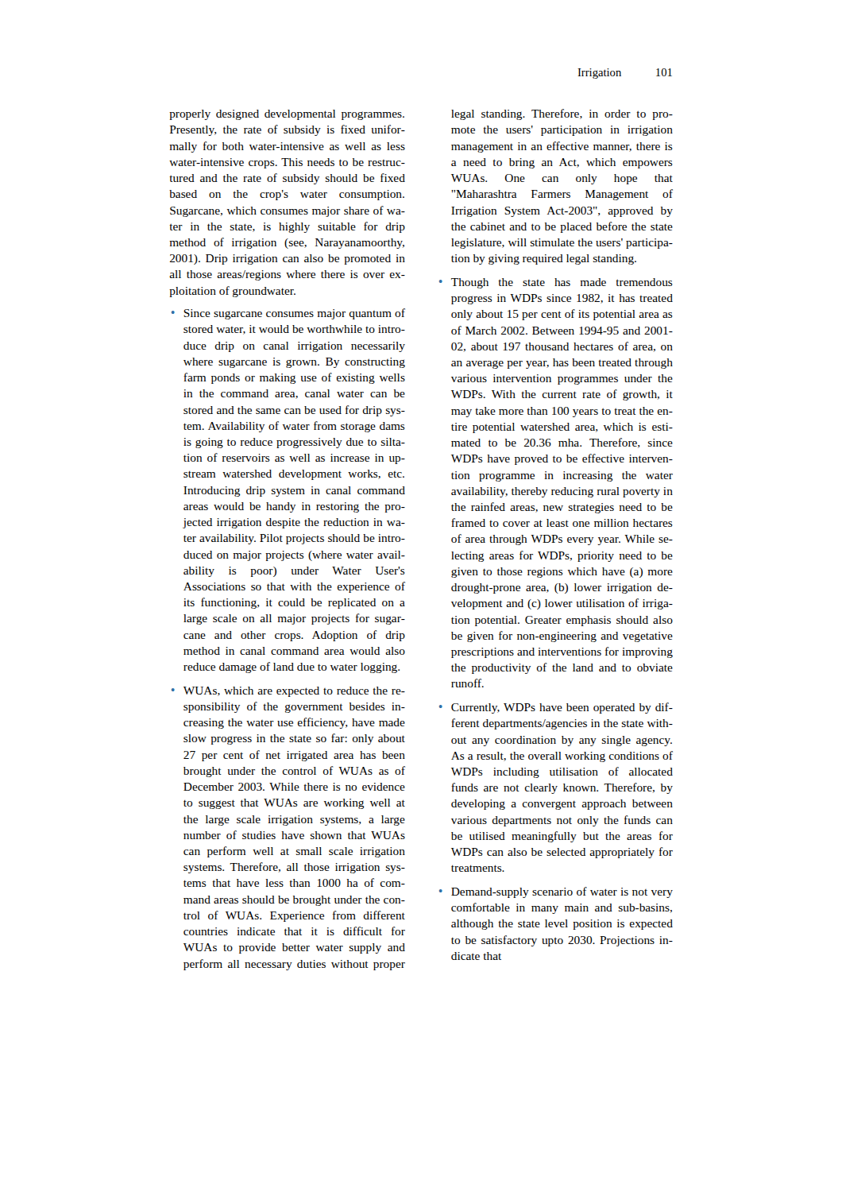Irrigation 101
properly designed developmental programmes. Presently, the rate of subsidy is fixed uniformally for both water-intensive as well as less water-intensive crops. This needs to be restructured and the rate of subsidy should be fixed based on the crop's water consumption. Sugarcane, which consumes major share of water in the state, is highly suitable for drip method of irrigation (see, Narayanamoorthy, 2001). Drip irrigation can also be promoted in all those areas/regions where there is over exploitation of groundwater.
Since sugarcane consumes major quantum of stored water, it would be worthwhile to introduce drip on canal irrigation necessarily where sugarcane is grown. By constructing farm ponds or making use of existing wells in the command area, canal water can be stored and the same can be used for drip system. Availability of water from storage dams is going to reduce progressively due to siltation of reservoirs as well as increase in upstream watershed development works, etc. Introducing drip system in canal command areas would be handy in restoring the projected irrigation despite the reduction in water availability. Pilot projects should be introduced on major projects (where water availability is poor) under Water User's Associations so that with the experience of its functioning, it could be replicated on a large scale on all major projects for sugarcane and other crops. Adoption of drip method in canal command area would also reduce damage of land due to water logging.
WUAs, which are expected to reduce the responsibility of the government besides increasing the water use efficiency, have made slow progress in the state so far: only about 27 per cent of net irrigated area has been brought under the control of WUAs as of December 2003. While there is no evidence to suggest that WUAs are working well at the large scale irrigation systems, a large number of studies have shown that WUAs can perform well at small scale irrigation systems. Therefore, all those irrigation systems that have less than 1000 ha of command areas should be brought under the control of WUAs. Experience from different countries indicate that it is difficult for WUAs to provide better water supply and perform all necessary duties without proper legal standing. Therefore, in order to promote the users' participation in irrigation management in an effective manner, there is a need to bring an Act, which empowers WUAs. One can only hope that "Maharashtra Farmers Management of Irrigation System Act-2003", approved by the cabinet and to be placed before the state legislature, will stimulate the users' participation by giving required legal standing.
Though the state has made tremendous progress in WDPs since 1982, it has treated only about 15 per cent of its potential area as of March 2002. Between 1994-95 and 2001-02, about 197 thousand hectares of area, on an average per year, has been treated through various intervention programmes under the WDPs. With the current rate of growth, it may take more than 100 years to treat the entire potential watershed area, which is estimated to be 20.36 mha. Therefore, since WDPs have proved to be effective intervention programme in increasing the water availability, thereby reducing rural poverty in the rainfed areas, new strategies need to be framed to cover at least one million hectares of area through WDPs every year. While selecting areas for WDPs, priority need to be given to those regions which have (a) more drought-prone area, (b) lower irrigation development and (c) lower utilisation of irrigation potential. Greater emphasis should also be given for non-engineering and vegetative prescriptions and interventions for improving the productivity of the land and to obviate runoff.
Currently, WDPs have been operated by different departments/agencies in the state without any coordination by any single agency. As a result, the overall working conditions of WDPs including utilisation of allocated funds are not clearly known. Therefore, by developing a convergent approach between various departments not only the funds can be utilised meaningfully but the areas for WDPs can also be selected appropriately for treatments.
Demand-supply scenario of water is not very comfortable in many main and sub-basins, although the state level position is expected to be satisfactory upto 2030. Projections indicate that